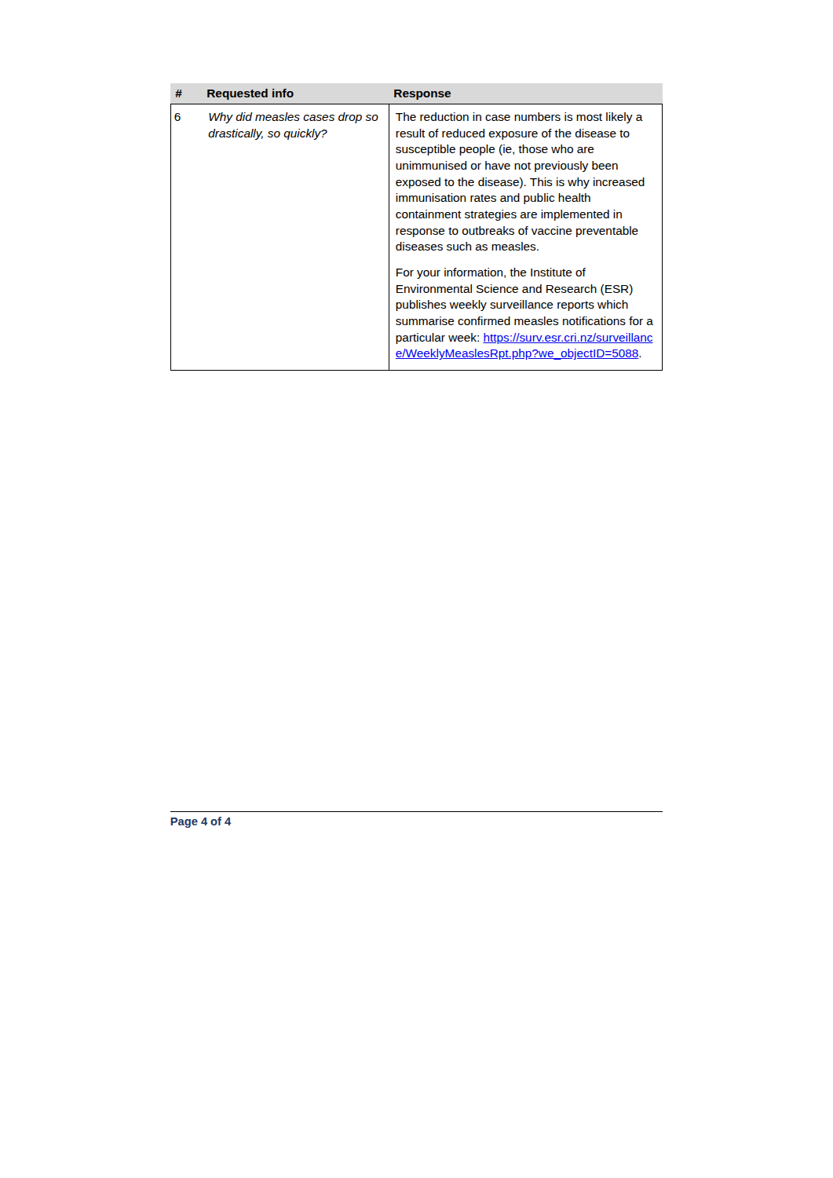| # | Requested info | Response |
| --- | --- | --- |
| 6 | Why did measles cases drop so drastically, so quickly? | The reduction in case numbers is most likely a result of reduced exposure of the disease to susceptible people (ie, those who are unimmunised or have not previously been exposed to the disease). This is why increased immunisation rates and public health containment strategies are implemented in response to outbreaks of vaccine preventable diseases such as measles. For your information, the Institute of Environmental Science and Research (ESR) publishes weekly surveillance reports which summarise confirmed measles notifications for a particular week: https://surv.esr.cri.nz/surveillance/WeeklyMeaslesRpt.php?we_objectID=5088 . |
Page 4 of 4